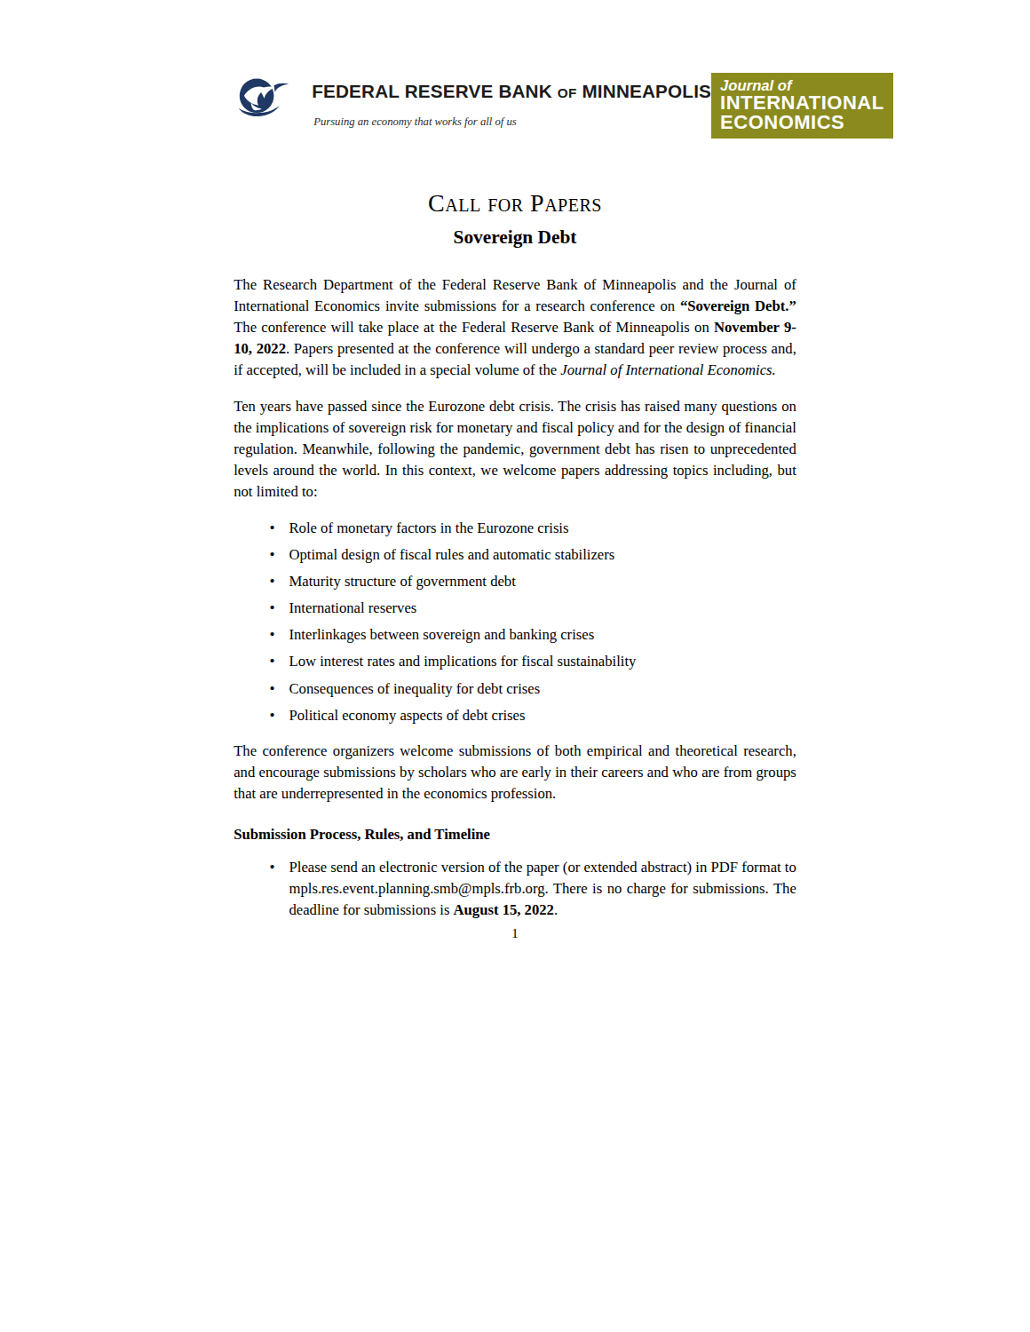FEDERAL RESERVE BANK OF MINNEAPOLIS
Pursuing an economy that works for all of us
Journal of
INTERNATIONAL
ECONOMICS
Call for Papers
Sovereign Debt
The Research Department of the Federal Reserve Bank of Minneapolis and the Journal of International Economics invite submissions for a research conference on “Sovereign Debt.” The conference will take place at the Federal Reserve Bank of Minneapolis on November 9-10, 2022. Papers presented at the conference will undergo a standard peer review process and, if accepted, will be included in a special volume of the Journal of International Economics.
Ten years have passed since the Eurozone debt crisis. The crisis has raised many questions on the implications of sovereign risk for monetary and fiscal policy and for the design of financial regulation. Meanwhile, following the pandemic, government debt has risen to unprecedented levels around the world. In this context, we welcome papers addressing topics including, but not limited to:
Role of monetary factors in the Eurozone crisis
Optimal design of fiscal rules and automatic stabilizers
Maturity structure of government debt
International reserves
Interlinkages between sovereign and banking crises
Low interest rates and implications for fiscal sustainability
Consequences of inequality for debt crises
Political economy aspects of debt crises
The conference organizers welcome submissions of both empirical and theoretical research, and encourage submissions by scholars who are early in their careers and who are from groups that are underrepresented in the economics profession.
Submission Process, Rules, and Timeline
Please send an electronic version of the paper (or extended abstract) in PDF format to mpls.res.event.planning.smb@mpls.frb.org. There is no charge for submissions. The deadline for submissions is August 15, 2022.
1